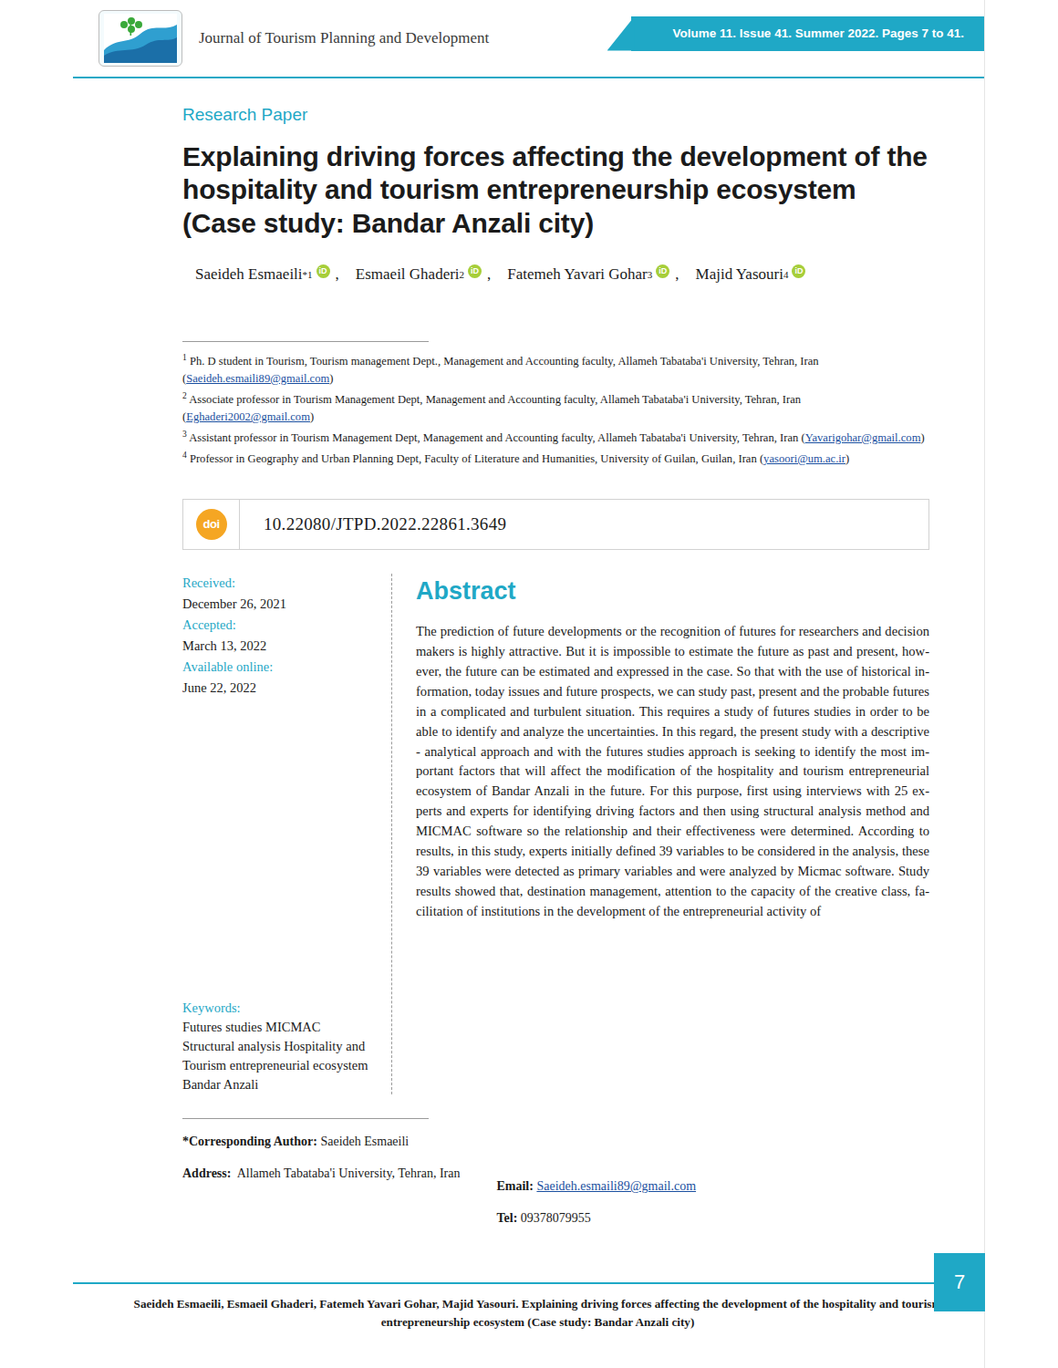Journal of Tourism Planning and Development
Volume 11. Issue 41. Summer 2022. Pages 7 to 41.
Research Paper
Explaining driving forces affecting the development of the hospitality and tourism entrepreneurship ecosystem (Case study: Bandar Anzali city)
Saeideh Esmaeili*1 iD, Esmaeil Ghaderi 2 iD, Fatemeh Yavari Gohar 3 iD, Majid Yasouri 4 iD
1 Ph. D student in Tourism, Tourism management Dept., Management and Accounting faculty, Allameh Tabataba'i University, Tehran, Iran (Saeideh.esmaili89@gmail.com)
2 Associate professor in Tourism Management Dept, Management and Accounting faculty, Allameh Tabataba'i University, Tehran, Iran (Eghaderi2002@gmail.com)
3 Assistant professor in Tourism Management Dept, Management and Accounting faculty, Allameh Tabataba'i University, Tehran, Iran (Yavarigohar@gmail.com)
4 Professor in Geography and Urban Planning Dept, Faculty of Literature and Humanities, University of Guilan, Guilan, Iran (yasoori@um.ac.ir)
doi
10.22080/JTPD.2022.22861.3649
Received:
December 26, 2021
Accepted:
March 13, 2022
Available online:
June 22, 2022
Keywords:
Futures studies MICMAC Structural analysis Hospitality and Tourism entrepreneurial ecosystem Bandar Anzali
Abstract
The prediction of future developments or the recognition of futures for researchers and decision makers is highly attractive. But it is impossible to estimate the future as past and present, however, the future can be estimated and expressed in the case. So that with the use of historical information, today issues and future prospects, we can study past, present and the probable futures in a complicated and turbulent situation. This requires a study of futures studies in order to be able to identify and analyze the uncertainties. In this regard, the present study with a descriptive - analytical approach and with the futures studies approach is seeking to identify the most important factors that will affect the modification of the hospitality and tourism entrepreneurial ecosystem of Bandar Anzali in the future. For this purpose, first using interviews with 25 experts and experts for identifying driving factors and then using structural analysis method and MICMAC software so the relationship and their effectiveness were determined. According to results, in this study, experts initially defined 39 variables to be considered in the analysis, these 39 variables were detected as primary variables and were analyzed by Micmac software. Study results showed that, destination management, attention to the capacity of the creative class, facilitation of institutions in the development of the entrepreneurial activity of
*Corresponding Author: Saeideh Esmaeili
Address: Allameh Tabataba'i University, Tehran, Iran
Email: Saeideh.esmaili89@gmail.com
Tel: 09378079955
Saeideh Esmaeili, Esmaeil Ghaderi, Fatemeh Yavari Gohar, Majid Yasouri. Explaining driving forces affecting the development of the hospitality and tourism entrepreneurship ecosystem (Case study: Bandar Anzali city)
7